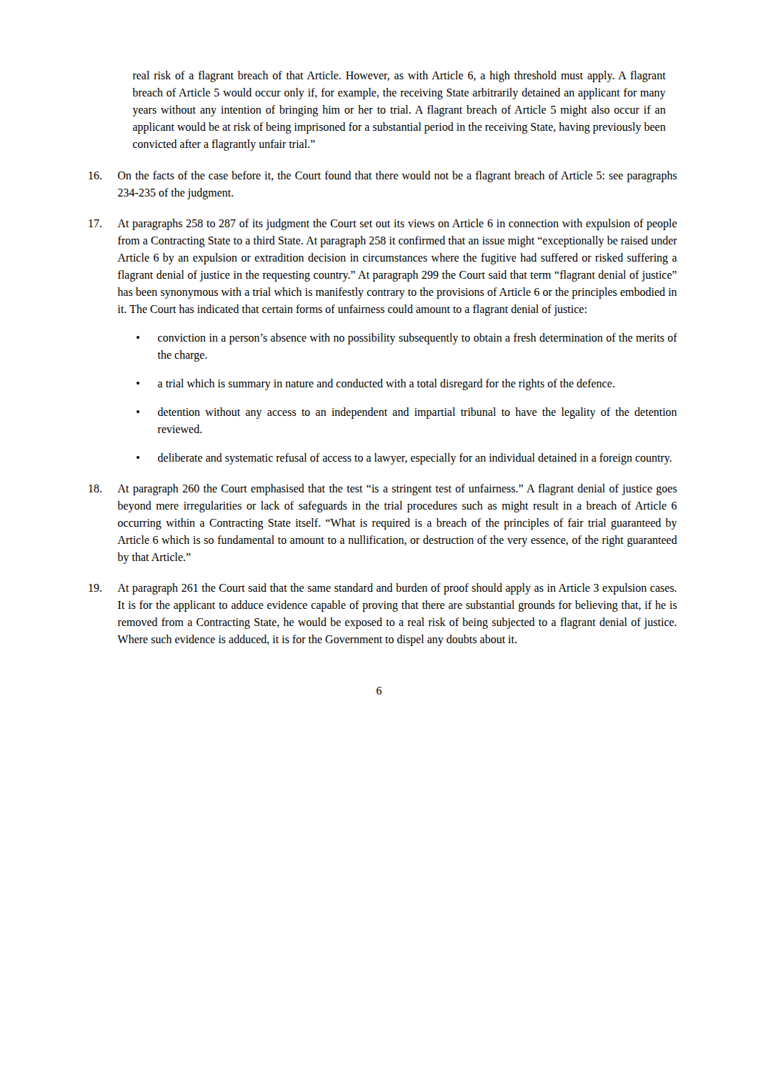real risk of a flagrant breach of that Article. However, as with Article 6, a high threshold must apply. A flagrant breach of Article 5 would occur only if, for example, the receiving State arbitrarily detained an applicant for many years without any intention of bringing him or her to trial. A flagrant breach of Article 5 might also occur if an applicant would be at risk of being imprisoned for a substantial period in the receiving State, having previously been convicted after a flagrantly unfair trial.”
On the facts of the case before it, the Court found that there would not be a flagrant breach of Article 5: see paragraphs 234-235 of the judgment.
At paragraphs 258 to 287 of its judgment the Court set out its views on Article 6 in connection with expulsion of people from a Contracting State to a third State. At paragraph 258 it confirmed that an issue might “exceptionally be raised under Article 6 by an expulsion or extradition decision in circumstances where the fugitive had suffered or risked suffering a flagrant denial of justice in the requesting country.” At paragraph 299 the Court said that term “flagrant denial of justice” has been synonymous with a trial which is manifestly contrary to the provisions of Article 6 or the principles embodied in it. The Court has indicated that certain forms of unfairness could amount to a flagrant denial of justice:
conviction in a person’s absence with no possibility subsequently to obtain a fresh determination of the merits of the charge.
a trial which is summary in nature and conducted with a total disregard for the rights of the defence.
detention without any access to an independent and impartial tribunal to have the legality of the detention reviewed.
deliberate and systematic refusal of access to a lawyer, especially for an individual detained in a foreign country.
At paragraph 260 the Court emphasised that the test “is a stringent test of unfairness.” A flagrant denial of justice goes beyond mere irregularities or lack of safeguards in the trial procedures such as might result in a breach of Article 6 occurring within a Contracting State itself. “What is required is a breach of the principles of fair trial guaranteed by Article 6 which is so fundamental to amount to a nullification, or destruction of the very essence, of the right guaranteed by that Article.”
At paragraph 261 the Court said that the same standard and burden of proof should apply as in Article 3 expulsion cases. It is for the applicant to adduce evidence capable of proving that there are substantial grounds for believing that, if he is removed from a Contracting State, he would be exposed to a real risk of being subjected to a flagrant denial of justice. Where such evidence is adduced, it is for the Government to dispel any doubts about it.
6